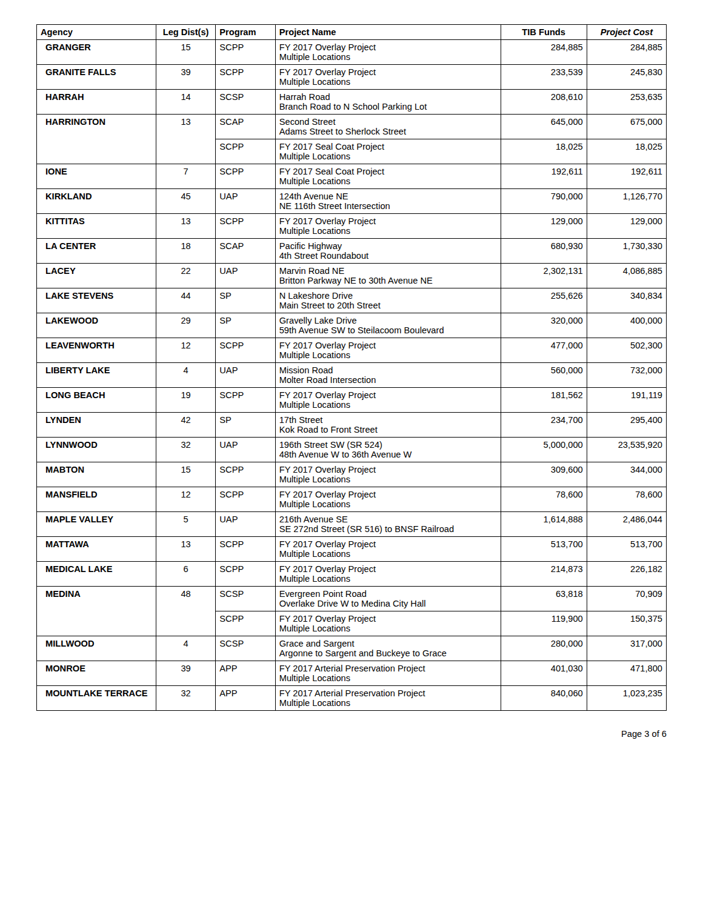| Agency | Leg Dist(s) | Program | Project Name | TIB Funds | Project Cost |
| --- | --- | --- | --- | --- | --- |
| GRANGER | 15 | SCPP | FY 2017 Overlay Project Multiple Locations | 284,885 | 284,885 |
| GRANITE FALLS | 39 | SCPP | FY 2017 Overlay Project Multiple Locations | 233,539 | 245,830 |
| HARRAH | 14 | SCSP | Harrah Road Branch Road to N School Parking Lot | 208,610 | 253,635 |
| HARRINGTON | 13 | SCAP | Second Street Adams Street to Sherlock Street | 645,000 | 675,000 |
| SCPP | FY 2017 Seal Coat Project Multiple Locations | 18,025 | 18,025 |
| IONE | 7 | SCPP | FY 2017 Seal Coat Project Multiple Locations | 192,611 | 192,611 |
| KIRKLAND | 45 | UAP | 124th Avenue NE NE 116th Street Intersection | 790,000 | 1,126,770 |
| KITTITAS | 13 | SCPP | FY 2017 Overlay Project Multiple Locations | 129,000 | 129,000 |
| LA CENTER | 18 | SCAP | Pacific Highway 4th Street Roundabout | 680,930 | 1,730,330 |
| LACEY | 22 | UAP | Marvin Road NE Britton Parkway NE to 30th Avenue NE | 2,302,131 | 4,086,885 |
| LAKE STEVENS | 44 | SP | N Lakeshore Drive Main Street to 20th Street | 255,626 | 340,834 |
| LAKEWOOD | 29 | SP | Gravelly Lake Drive 59th Avenue SW to Steilacoom Boulevard | 320,000 | 400,000 |
| LEAVENWORTH | 12 | SCPP | FY 2017 Overlay Project Multiple Locations | 477,000 | 502,300 |
| LIBERTY LAKE | 4 | UAP | Mission Road Molter Road Intersection | 560,000 | 732,000 |
| LONG BEACH | 19 | SCPP | FY 2017 Overlay Project Multiple Locations | 181,562 | 191,119 |
| LYNDEN | 42 | SP | 17th Street Kok Road to Front Street | 234,700 | 295,400 |
| LYNNWOOD | 32 | UAP | 196th Street SW (SR 524) 48th Avenue W to 36th Avenue W | 5,000,000 | 23,535,920 |
| MABTON | 15 | SCPP | FY 2017 Overlay Project Multiple Locations | 309,600 | 344,000 |
| MANSFIELD | 12 | SCPP | FY 2017 Overlay Project Multiple Locations | 78,600 | 78,600 |
| MAPLE VALLEY | 5 | UAP | 216th Avenue SE SE 272nd Street (SR 516) to BNSF Railroad | 1,614,888 | 2,486,044 |
| MATTAWA | 13 | SCPP | FY 2017 Overlay Project Multiple Locations | 513,700 | 513,700 |
| MEDICAL LAKE | 6 | SCPP | FY 2017 Overlay Project Multiple Locations | 214,873 | 226,182 |
| MEDINA | 48 | SCSP | Evergreen Point Road Overlake Drive W to Medina City Hall | 63,818 | 70,909 |
| SCPP | FY 2017 Overlay Project Multiple Locations | 119,900 | 150,375 |
| MILLWOOD | 4 | SCSP | Grace and Sargent Argonne to Sargent and Buckeye to Grace | 280,000 | 317,000 |
| MONROE | 39 | APP | FY 2017 Arterial Preservation Project Multiple Locations | 401,030 | 471,800 |
| MOUNTLAKE TERRACE | 32 | APP | FY 2017 Arterial Preservation Project Multiple Locations | 840,060 | 1,023,235 |
Page 3 of 6